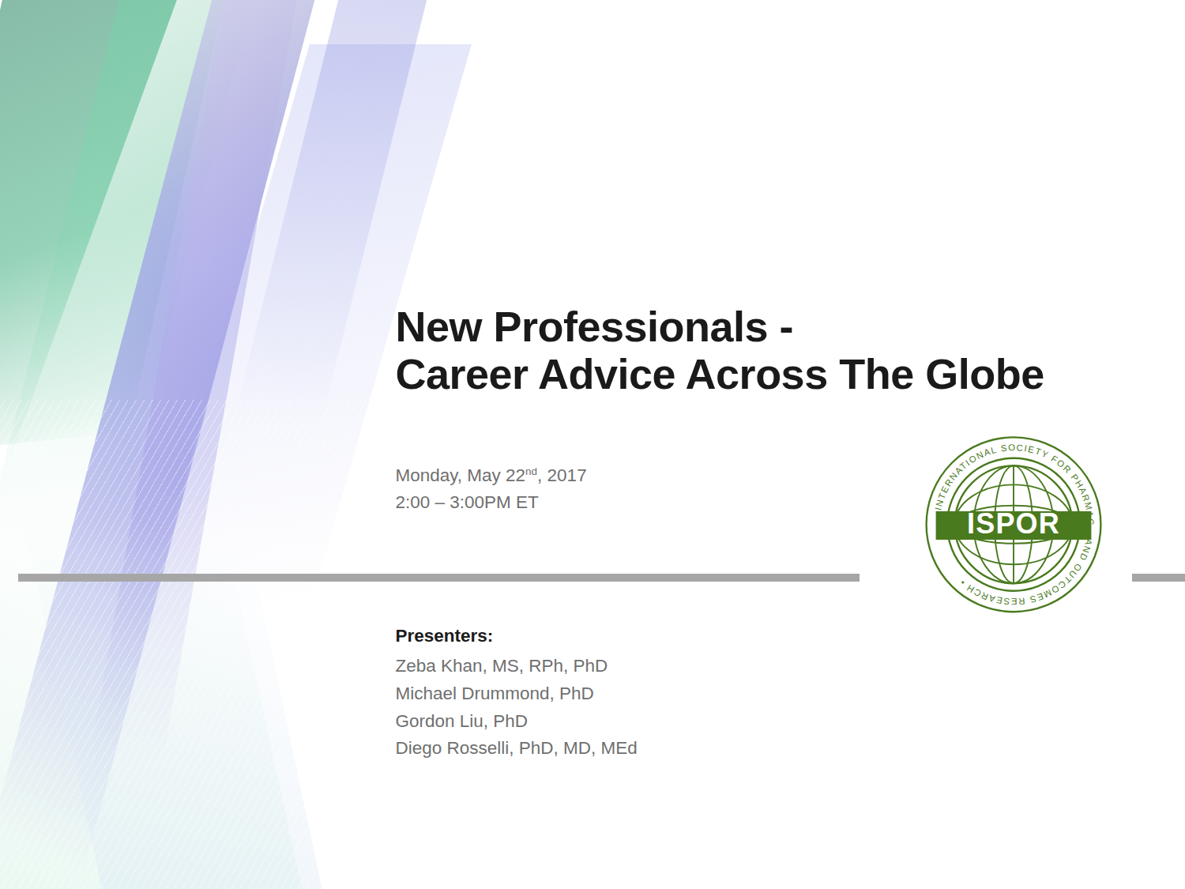New Professionals -
Career Advice Across The Globe
Monday, May 22nd, 2017
2:00 – 3:00PM ET
Presenters: Zeba Khan, MS, RPh, PhD
Michael Drummond, PhD
Gordon Liu, PhD
Diego Rosselli, PhD, MD, MEd
INTERNATIONAL SOCIETY FOR PHARMACOECONOMICS AND OUTCOMES RESEARCH • ISPOR